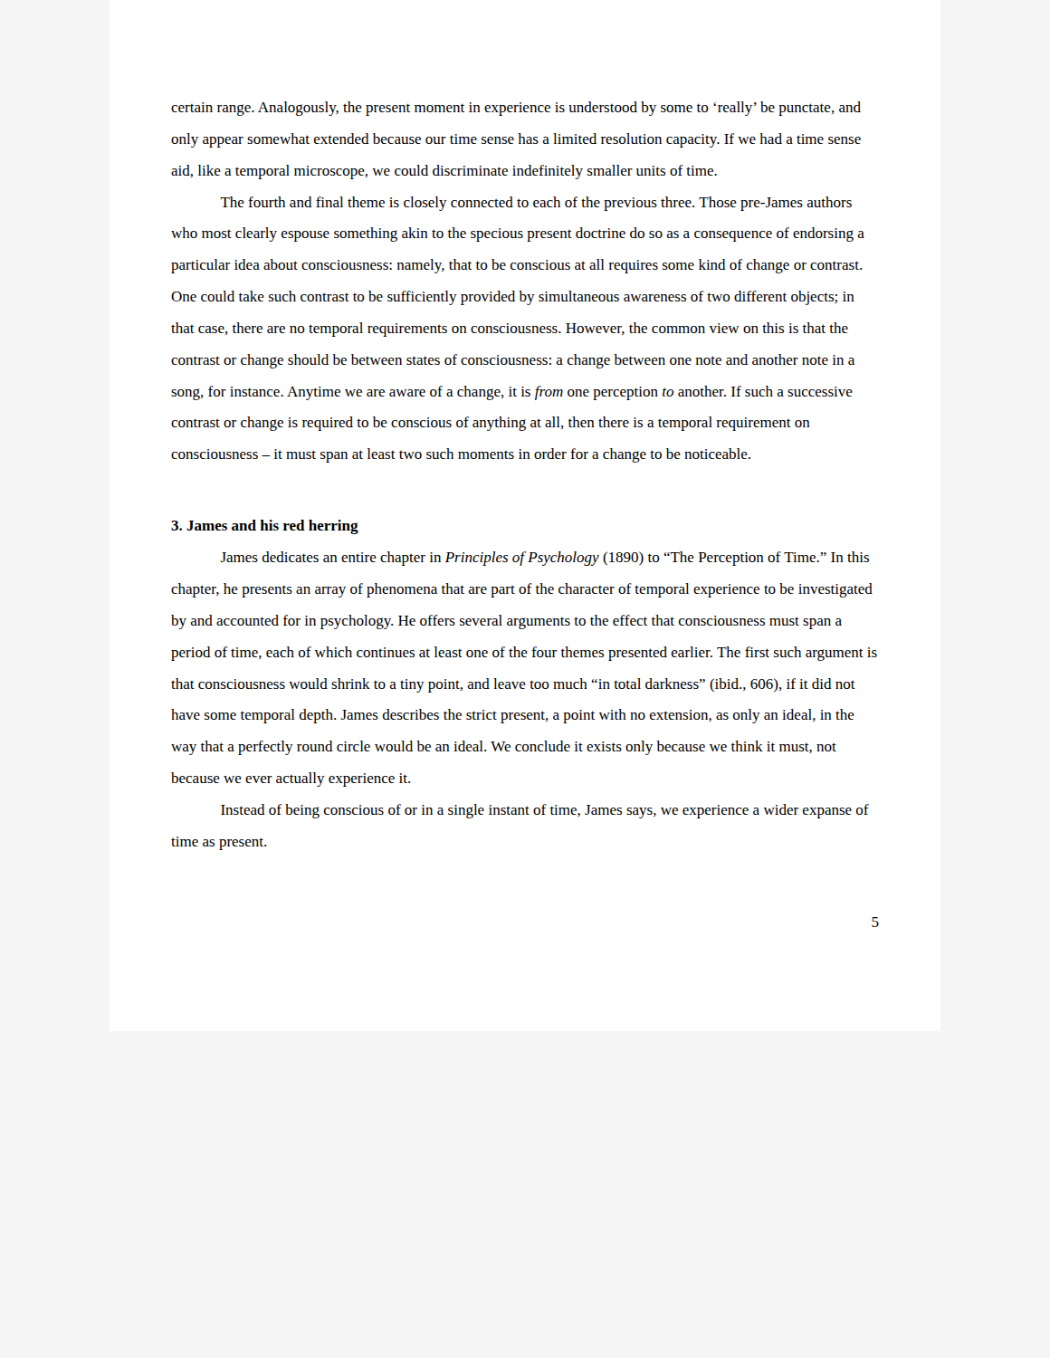certain range. Analogously, the present moment in experience is understood by some to ‘really’ be punctate, and only appear somewhat extended because our time sense has a limited resolution capacity. If we had a time sense aid, like a temporal microscope, we could discriminate indefinitely smaller units of time.
The fourth and final theme is closely connected to each of the previous three. Those pre-James authors who most clearly espouse something akin to the specious present doctrine do so as a consequence of endorsing a particular idea about consciousness: namely, that to be conscious at all requires some kind of change or contrast. One could take such contrast to be sufficiently provided by simultaneous awareness of two different objects; in that case, there are no temporal requirements on consciousness. However, the common view on this is that the contrast or change should be between states of consciousness: a change between one note and another note in a song, for instance. Anytime we are aware of a change, it is from one perception to another. If such a successive contrast or change is required to be conscious of anything at all, then there is a temporal requirement on consciousness – it must span at least two such moments in order for a change to be noticeable.
3. James and his red herring
James dedicates an entire chapter in Principles of Psychology (1890) to “The Perception of Time.” In this chapter, he presents an array of phenomena that are part of the character of temporal experience to be investigated by and accounted for in psychology. He offers several arguments to the effect that consciousness must span a period of time, each of which continues at least one of the four themes presented earlier. The first such argument is that consciousness would shrink to a tiny point, and leave too much “in total darkness” (ibid., 606), if it did not have some temporal depth. James describes the strict present, a point with no extension, as only an ideal, in the way that a perfectly round circle would be an ideal. We conclude it exists only because we think it must, not because we ever actually experience it.
Instead of being conscious of or in a single instant of time, James says, we experience a wider expanse of time as present.
5